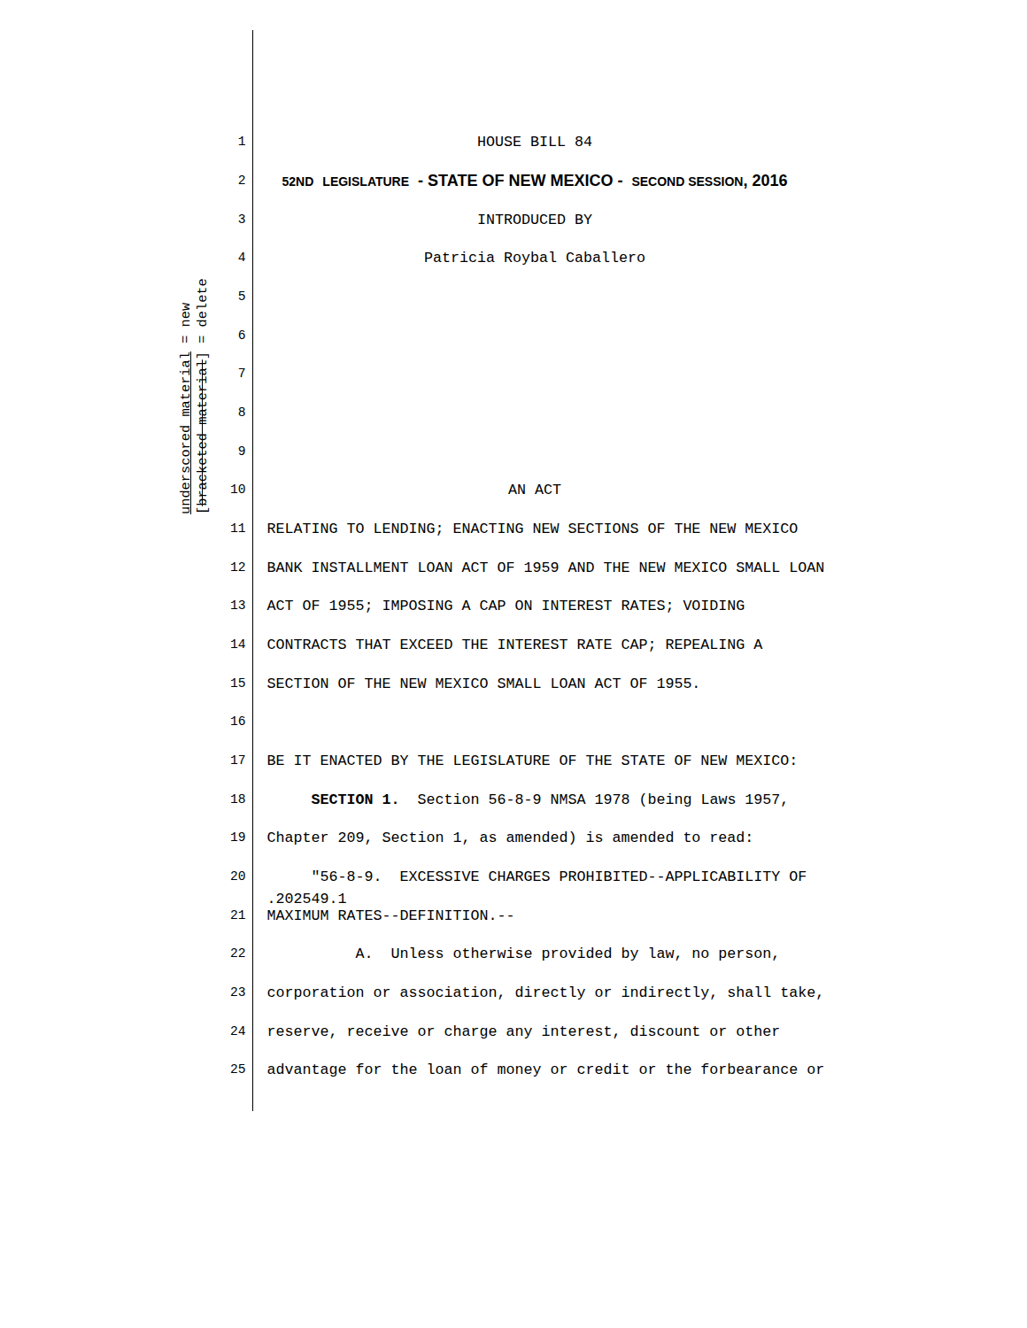1
2
3
4
5
6
7
8
9
10
11
12
13
14
15
16
17
18
19
20
21
22
23
24
25
underscored material = new [bracketed material] = delete
HOUSE BILL 84
52 ND LEGISLATURE - STATE OF NEW MEXICO - SECOND SESSION, 2016
INTRODUCED BY
Patricia Roybal Caballero
AN ACT
RELATING TO LENDING; ENACTING NEW SECTIONS OF THE NEW MEXICO
BANK INSTALLMENT LOAN ACT OF 1959 AND THE NEW MEXICO SMALL LOAN
ACT OF 1955; IMPOSING A CAP ON INTEREST RATES; VOIDING
CONTRACTS THAT EXCEED THE INTEREST RATE CAP; REPEALING A
SECTION OF THE NEW MEXICO SMALL LOAN ACT OF 1955.
BE IT ENACTED BY THE LEGISLATURE OF THE STATE OF NEW MEXICO:
SECTION 1. Section 56-8-9 NMSA 1978 (being Laws 1957,
Chapter 209, Section 1, as amended) is amended to read:
"56-8-9. EXCESSIVE CHARGES PROHIBITED--APPLICABILITY OF
MAXIMUM RATES--DEFINITION.--
A. Unless otherwise provided by law, no person,
corporation or association, directly or indirectly, shall take,
reserve, receive or charge any interest, discount or other
advantage for the loan of money or credit or the forbearance or
.202549.1